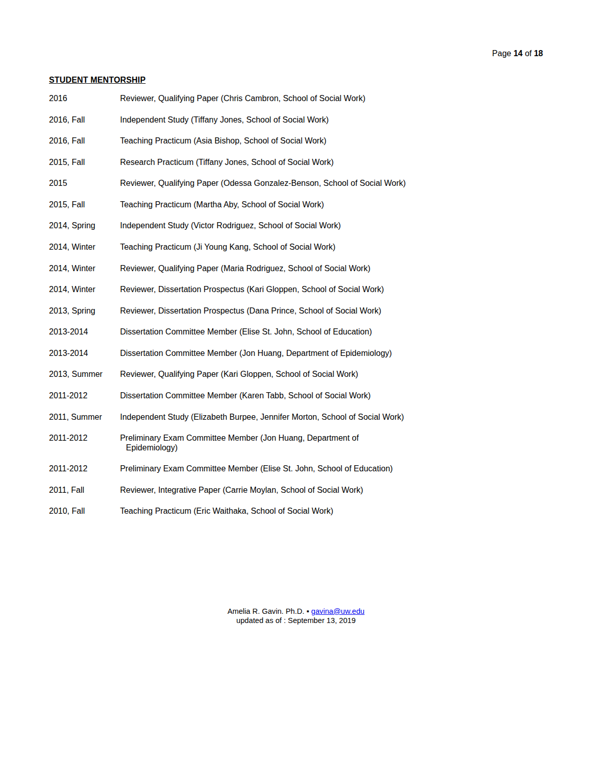Page 14 of 18
STUDENT MENTORSHIP
| 2016 | Reviewer, Qualifying Paper (Chris Cambron, School of Social Work) |
| 2016, Fall | Independent Study (Tiffany Jones, School of Social Work) |
| 2016, Fall | Teaching Practicum (Asia Bishop, School of Social Work) |
| 2015, Fall | Research Practicum (Tiffany Jones, School of Social Work) |
| 2015 | Reviewer, Qualifying Paper (Odessa Gonzalez-Benson, School of Social Work) |
| 2015, Fall | Teaching Practicum (Martha Aby, School of Social Work) |
| 2014, Spring | Independent Study (Victor Rodriguez, School of Social Work) |
| 2014, Winter | Teaching Practicum (Ji Young Kang, School of Social Work) |
| 2014, Winter | Reviewer, Qualifying Paper (Maria Rodriguez, School of Social Work) |
| 2014, Winter | Reviewer, Dissertation Prospectus (Kari Gloppen, School of Social Work) |
| 2013, Spring | Reviewer, Dissertation Prospectus (Dana Prince, School of Social Work) |
| 2013-2014 | Dissertation Committee Member (Elise St. John, School of Education) |
| 2013-2014 | Dissertation Committee Member (Jon Huang, Department of Epidemiology) |
| 2013, Summer | Reviewer, Qualifying Paper (Kari Gloppen, School of Social Work) |
| 2011-2012 | Dissertation Committee Member (Karen Tabb, School of Social Work) |
| 2011, Summer | Independent Study (Elizabeth Burpee, Jennifer Morton, School of Social Work) |
| 2011-2012 | Preliminary Exam Committee Member (Jon Huang, Department of Epidemiology) |
| 2011-2012 | Preliminary Exam Committee Member (Elise St. John, School of Education) |
| 2011, Fall | Reviewer, Integrative Paper (Carrie Moylan, School of Social Work) |
| 2010, Fall | Teaching Practicum (Eric Waithaka, School of Social Work) |
Amelia R. Gavin. Ph.D. ▪ gavina@uw.edu
updated as of : September 13, 2019